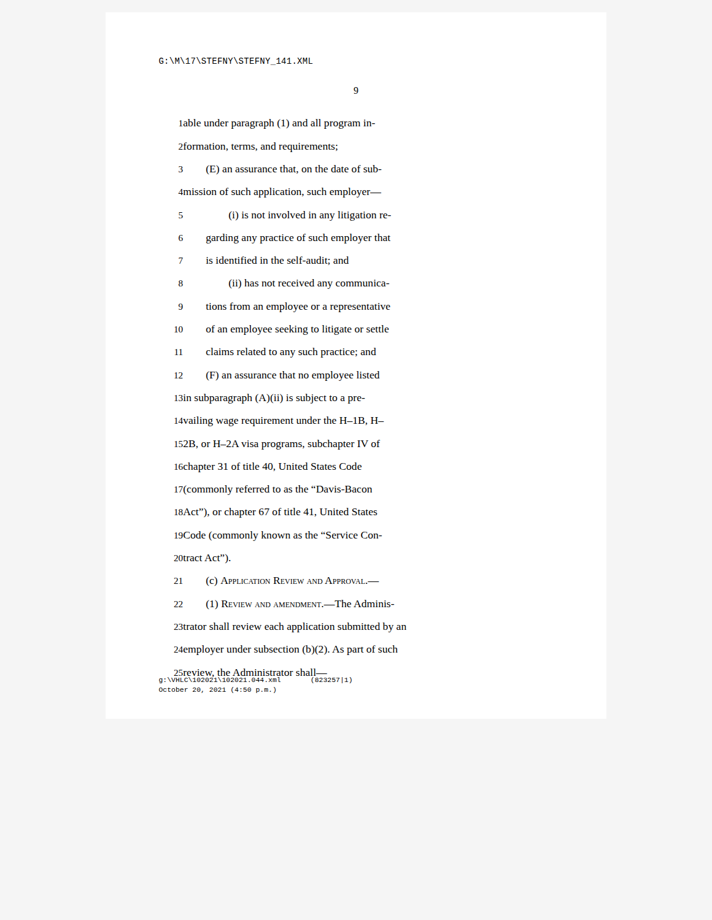G:\M\17\STEFNY\STEFNY_141.XML
9
| 1 | able under paragraph (1) and all program in- |
| 2 | formation, terms, and requirements; |
| 3 | (E) an assurance that, on the date of sub- |
| 4 | mission of such application, such employer— |
| 5 | (i) is not involved in any litigation re- |
| 6 | garding any practice of such employer that |
| 7 | is identified in the self-audit; and |
| 8 | (ii) has not received any communica- |
| 9 | tions from an employee or a representative |
| 10 | of an employee seeking to litigate or settle |
| 11 | claims related to any such practice; and |
| 12 | (F) an assurance that no employee listed |
| 13 | in subparagraph (A)(ii) is subject to a pre- |
| 14 | vailing wage requirement under the H–1B, H– |
| 15 | 2B, or H–2A visa programs, subchapter IV of |
| 16 | chapter 31 of title 40, United States Code |
| 17 | (commonly referred to as the “Davis-Bacon |
| 18 | Act”), or chapter 67 of title 41, United States |
| 19 | Code (commonly known as the “Service Con- |
| 20 | tract Act”). |
| 21 | (c) Application Review and Approval. — |
| 22 | (1) Review and amendment. —The Adminis- |
| 23 | trator shall review each application submitted by an |
| 24 | employer under subsection (b)(2). As part of such |
| 25 | review, the Administrator shall— |
g:\VHLC\102021\102021.044.xml (823257|1)
October 20, 2021 (4:50 p.m.)